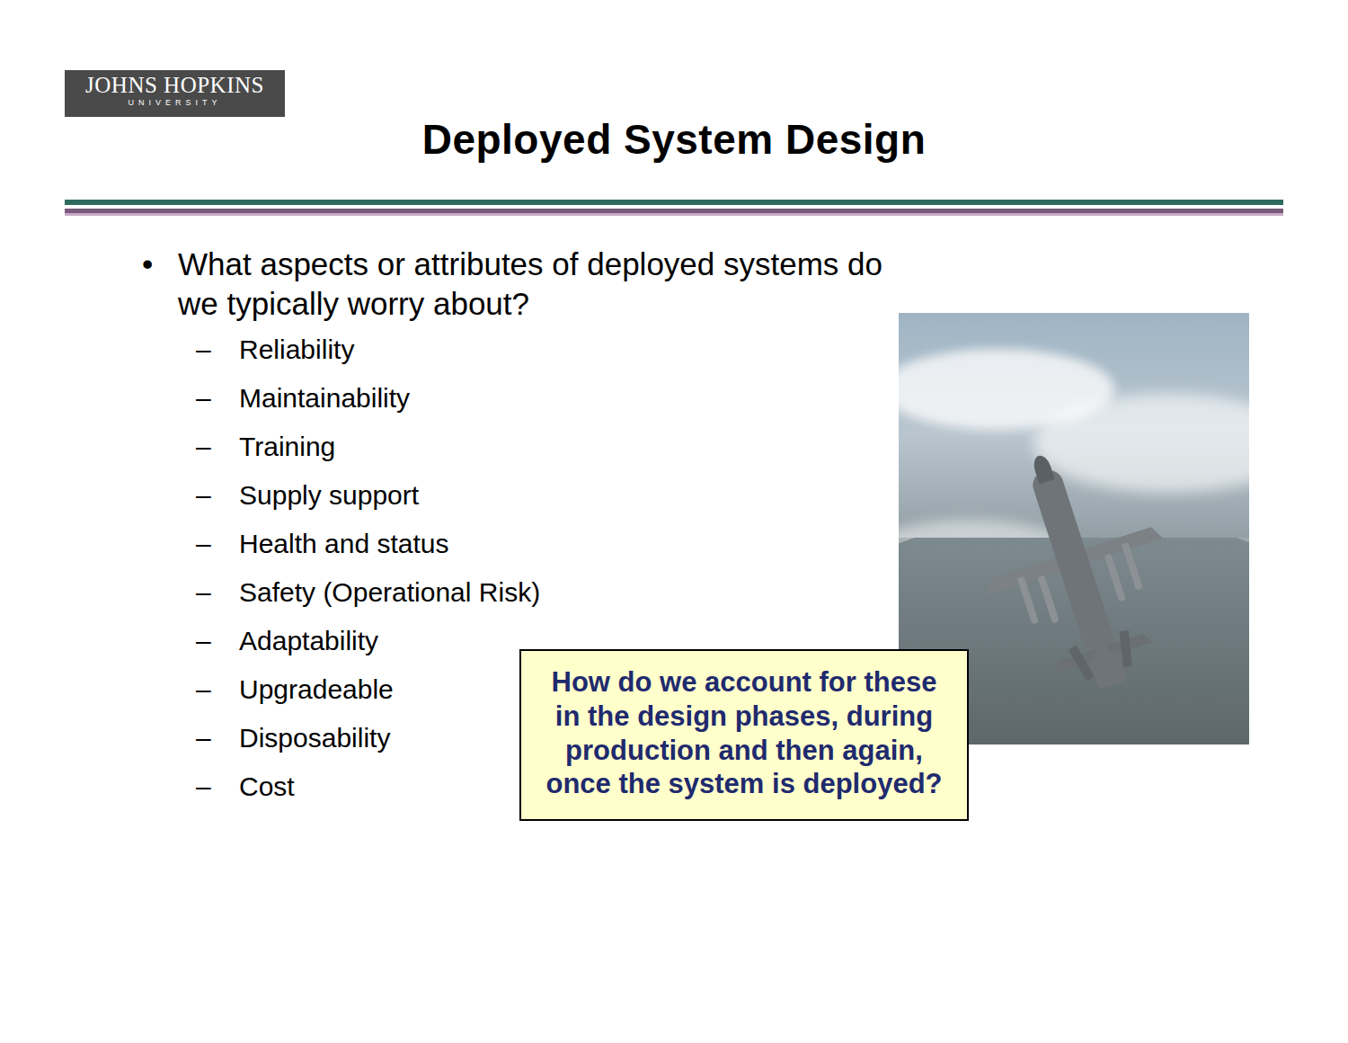JOHNS HOPKINS
UNIVERSITY
Deployed System Design
• What aspects or attributes of deployed systems do we typically worry about?
–Reliability
–Maintainability
–Training
–Supply support
–Health and status
–Safety (Operational Risk)
–Adaptability
–Upgradeable
–Disposability
–Cost
How do we account for these in the design phases, during production and then again, once the system is deployed?